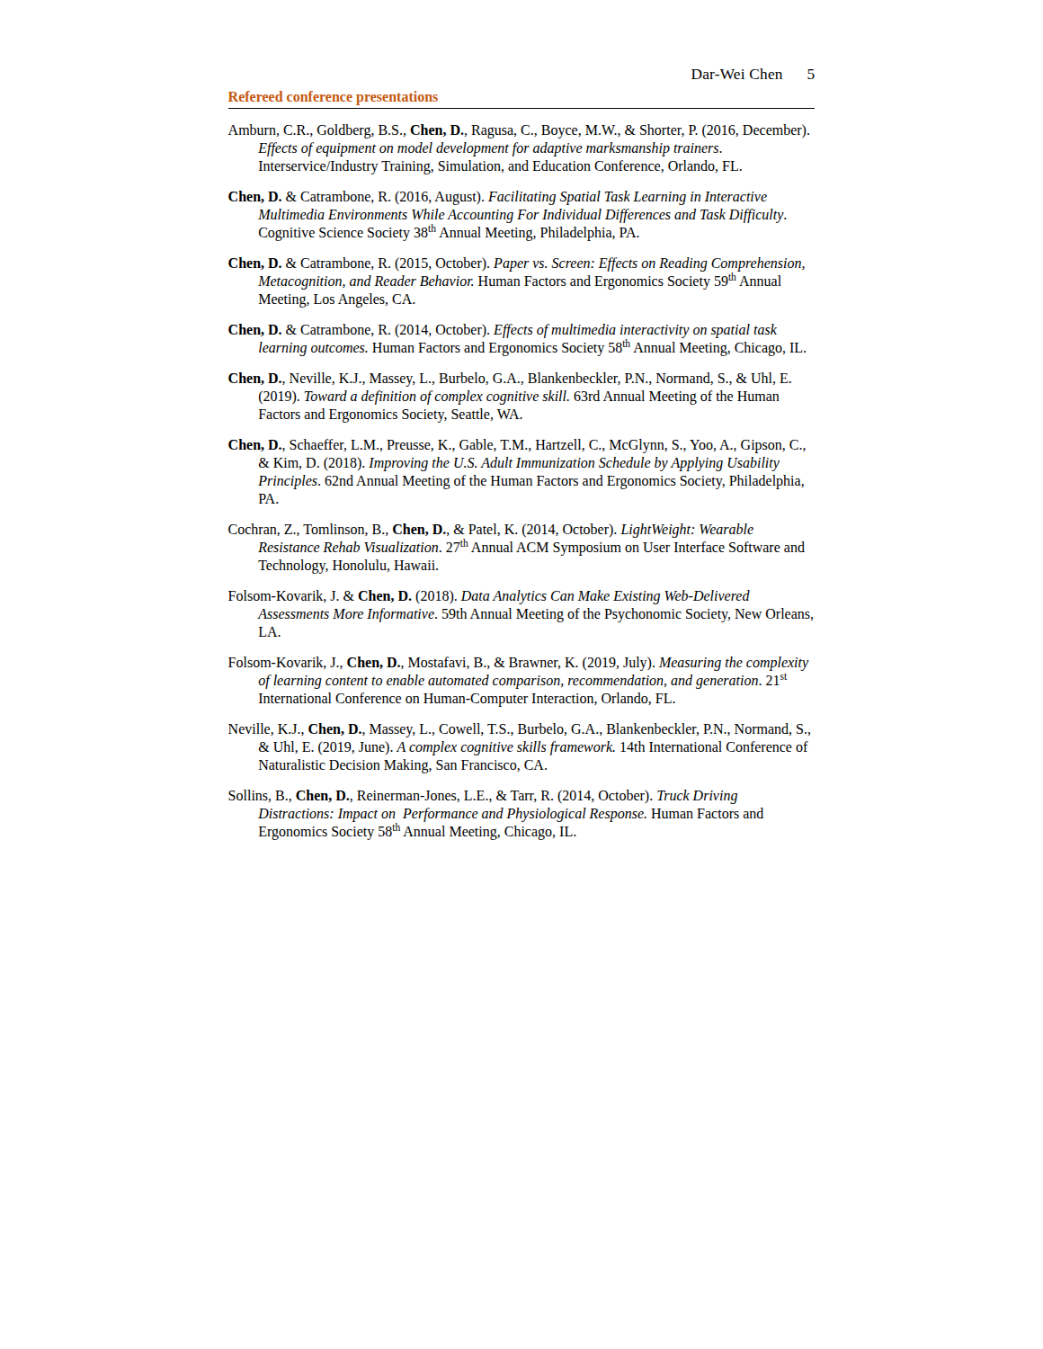Dar-Wei Chen5
Refereed conference presentations
Amburn, C.R., Goldberg, B.S., Chen, D., Ragusa, C., Boyce, M.W., & Shorter, P. (2016, December). Effects of equipment on model development for adaptive marksmanship trainers. Interservice/Industry Training, Simulation, and Education Conference, Orlando, FL.
Chen, D. & Catrambone, R. (2016, August). Facilitating Spatial Task Learning in Interactive Multimedia Environments While Accounting For Individual Differences and Task Difficulty. Cognitive Science Society 38th Annual Meeting, Philadelphia, PA.
Chen, D. & Catrambone, R. (2015, October). Paper vs. Screen: Effects on Reading Comprehension, Metacognition, and Reader Behavior. Human Factors and Ergonomics Society 59th Annual Meeting, Los Angeles, CA.
Chen, D. & Catrambone, R. (2014, October). Effects of multimedia interactivity on spatial task learning outcomes. Human Factors and Ergonomics Society 58th Annual Meeting, Chicago, IL.
Chen, D., Neville, K.J., Massey, L., Burbelo, G.A., Blankenbeckler, P.N., Normand, S., & Uhl, E. (2019). Toward a definition of complex cognitive skill. 63rd Annual Meeting of the Human Factors and Ergonomics Society, Seattle, WA.
Chen, D., Schaeffer, L.M., Preusse, K., Gable, T.M., Hartzell, C., McGlynn, S., Yoo, A., Gipson, C., & Kim, D. (2018). Improving the U.S. Adult Immunization Schedule by Applying Usability Principles. 62nd Annual Meeting of the Human Factors and Ergonomics Society, Philadelphia, PA.
Cochran, Z., Tomlinson, B., Chen, D., & Patel, K. (2014, October). LightWeight: Wearable Resistance Rehab Visualization. 27th Annual ACM Symposium on User Interface Software and Technology, Honolulu, Hawaii.
Folsom-Kovarik, J. & Chen, D. (2018). Data Analytics Can Make Existing Web-Delivered Assessments More Informative. 59th Annual Meeting of the Psychonomic Society, New Orleans, LA.
Folsom-Kovarik, J., Chen, D., Mostafavi, B., & Brawner, K. (2019, July). Measuring the complexity of learning content to enable automated comparison, recommendation, and generation. 21st International Conference on Human-Computer Interaction, Orlando, FL.
Neville, K.J., Chen, D., Massey, L., Cowell, T.S., Burbelo, G.A., Blankenbeckler, P.N., Normand, S., & Uhl, E. (2019, June). A complex cognitive skills framework. 14th International Conference of Naturalistic Decision Making, San Francisco, CA.
Sollins, B., Chen, D., Reinerman-Jones, L.E., & Tarr, R. (2014, October). Truck Driving Distractions: Impact on Performance and Physiological Response. Human Factors and Ergonomics Society 58th Annual Meeting, Chicago, IL.